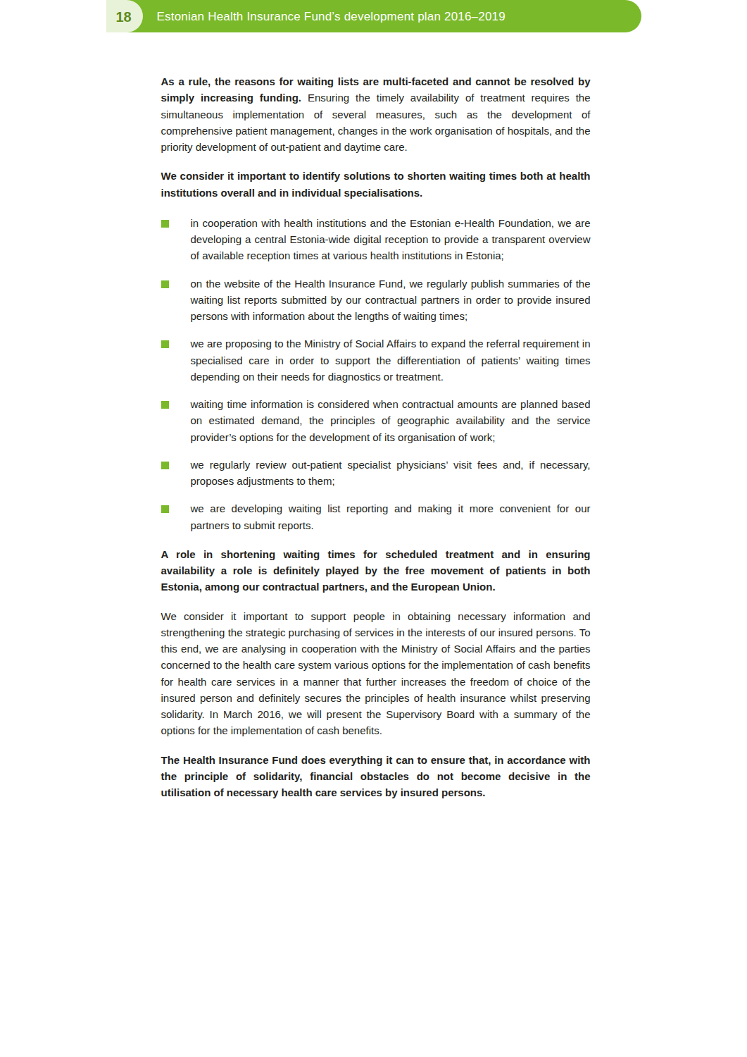18
Estonian Health Insurance Fund’s development plan 2016–2019
As a rule, the reasons for waiting lists are multi-faceted and cannot be resolved by simply increasing funding. Ensuring the timely availability of treatment requires the simultaneous implementation of several measures, such as the development of comprehensive patient management, changes in the work organisation of hospitals, and the priority development of out-patient and daytime care.
We consider it important to identify solutions to shorten waiting times both at health institutions overall and in individual specialisations.
in cooperation with health institutions and the Estonian e-Health Foundation, we are developing a central Estonia-wide digital reception to provide a transparent overview of available reception times at various health institutions in Estonia;
on the website of the Health Insurance Fund, we regularly publish summaries of the waiting list reports submitted by our contractual partners in order to provide insured persons with information about the lengths of waiting times;
we are proposing to the Ministry of Social Affairs to expand the referral requirement in specialised care in order to support the differentiation of patients’ waiting times depending on their needs for diagnostics or treatment.
waiting time information is considered when contractual amounts are planned based on estimated demand, the principles of geographic availability and the service provider’s options for the development of its organisation of work;
we regularly review out-patient specialist physicians’ visit fees and, if necessary, proposes adjustments to them;
we are developing waiting list reporting and making it more convenient for our partners to submit reports.
A role in shortening waiting times for scheduled treatment and in ensuring availability a role is definitely played by the free movement of patients in both Estonia, among our contractual partners, and the European Union.
We consider it important to support people in obtaining necessary information and strengthening the strategic purchasing of services in the interests of our insured persons. To this end, we are analysing in cooperation with the Ministry of Social Affairs and the parties concerned to the health care system various options for the implementation of cash benefits for health care services in a manner that further increases the freedom of choice of the insured person and definitely secures the principles of health insurance whilst preserving solidarity. In March 2016, we will present the Supervisory Board with a summary of the options for the implementation of cash benefits.
The Health Insurance Fund does everything it can to ensure that, in accordance with the principle of solidarity, financial obstacles do not become decisive in the utilisation of necessary health care services by insured persons.